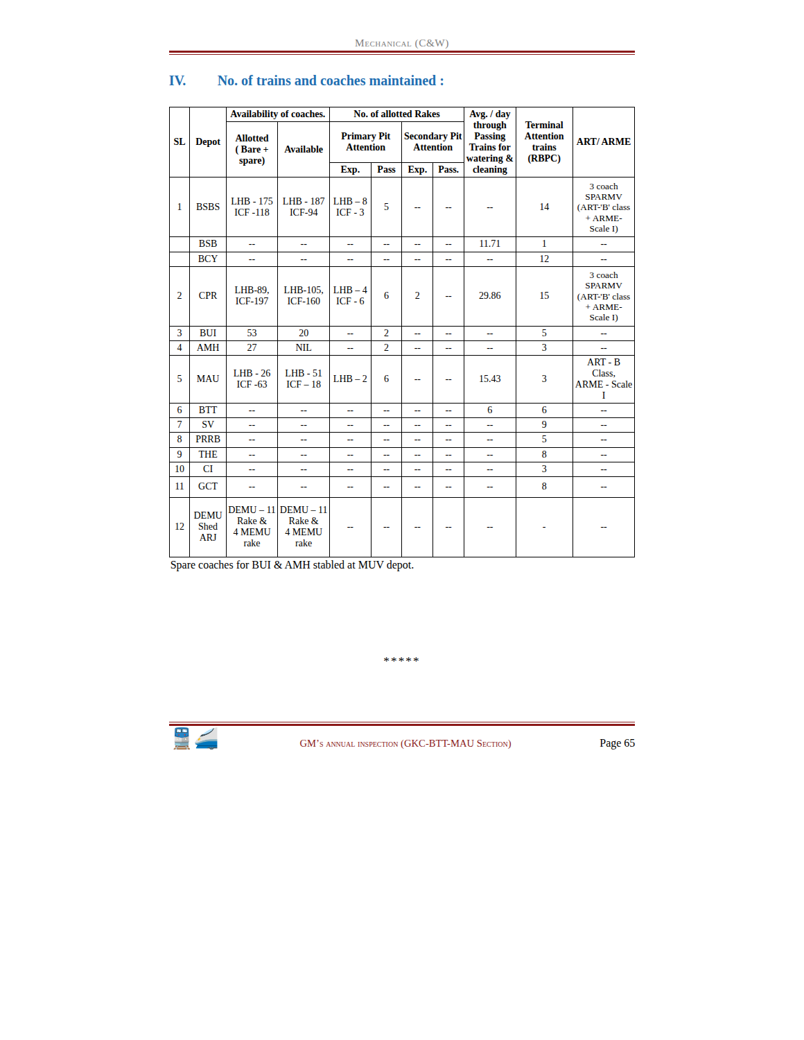Mechanical (C&W)
IV. No. of trains and coaches maintained :
| SL | Depot | Availability of coaches. | No. of allotted Rakes | Avg. / day through Passing Trains for watering & cleaning | Terminal Attention trains (RBPC) | ART/ ARME |
| --- | --- | --- | --- | --- | --- | --- |
| Allotted ( Bare + spare) | Available | Primary Pit Attention | Secondary Pit Attention |
| Exp. | Pass | Exp. | Pass. |
| 1 | BSBS | LHB - 175 ICF -118 | LHB - 187 ICF-94 | LHB – 8 ICF - 3 | 5 | -- | -- | -- | 14 | 3 coach SPARMV (ART-'B' class + ARME- Scale I) |
| | BSB | -- | -- | -- | -- | -- | -- | 11.71 | 1 | -- |
| | BCY | -- | -- | -- | -- | -- | -- | -- | 12 | -- |
| 2 | CPR | LHB-89, ICF-197 | LHB-105, ICF-160 | LHB – 4 ICF - 6 | 6 | 2 | -- | 29.86 | 15 | 3 coach SPARMV (ART-'B' class + ARME- Scale I) |
| 3 | BUI | 53 | 20 | -- | 2 | -- | -- | -- | 5 | -- |
| 4 | AMH | 27 | NIL | -- | 2 | -- | -- | -- | 3 | -- |
| 5 | MAU | LHB - 26 ICF -63 | LHB - 51 ICF – 18 | LHB – 2 | 6 | -- | -- | 15.43 | 3 | ART - B Class, ARME - Scale I |
| 6 | BTT | -- | -- | -- | -- | -- | -- | 6 | 6 | -- |
| 7 | SV | -- | -- | -- | -- | -- | -- | -- | 9 | -- |
| 8 | PRRB | -- | -- | -- | -- | -- | -- | -- | 5 | -- |
| 9 | THE | -- | -- | -- | -- | -- | -- | -- | 8 | -- |
| 10 | CI | -- | -- | -- | -- | -- | -- | -- | 3 | -- |
| 11 | GCT | -- | -- | -- | -- | -- | -- | -- | 8 | -- |
| 12 | DEMU Shed ARJ | DEMU – 11 Rake & 4 MEMU rake | DEMU – 11 Rake & 4 MEMU rake | -- | -- | -- | -- | -- | - | -- |
Spare coaches for BUI & AMH stabled at MUV depot.
*****
🚆🚄
GM’s annual inspection (GKC-BTT-MAU Section)
Page 65